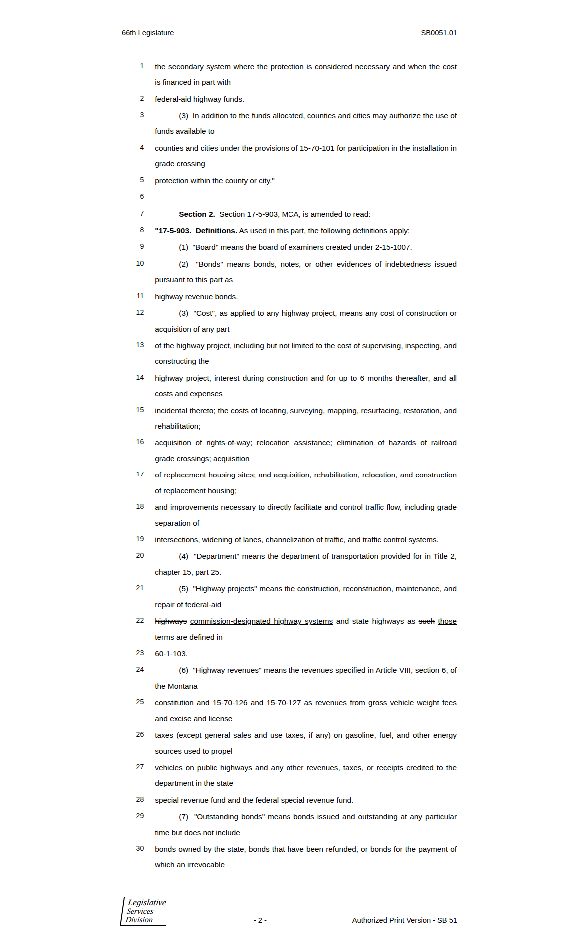66th Legislature
SB0051.01
| 1 | the secondary system where the protection is considered necessary and when the cost is financed in part with |
| 2 | federal-aid highway funds. |
| 3 | (3) In addition to the funds allocated, counties and cities may authorize the use of funds available to |
| 4 | counties and cities under the provisions of 15-70-101 for participation in the installation in grade crossing |
| 5 | protection within the county or city." |
| 6 | |
| 7 | Section 2. Section 17-5-903, MCA, is amended to read: |
| 8 | "17-5-903. Definitions. As used in this part, the following definitions apply: |
| 9 | (1) "Board" means the board of examiners created under 2-15-1007. |
| 10 | (2) "Bonds" means bonds, notes, or other evidences of indebtedness issued pursuant to this part as |
| 11 | highway revenue bonds. |
| 12 | (3) "Cost", as applied to any highway project, means any cost of construction or acquisition of any part |
| 13 | of the highway project, including but not limited to the cost of supervising, inspecting, and constructing the |
| 14 | highway project, interest during construction and for up to 6 months thereafter, and all costs and expenses |
| 15 | incidental thereto; the costs of locating, surveying, mapping, resurfacing, restoration, and rehabilitation; |
| 16 | acquisition of rights-of-way; relocation assistance; elimination of hazards of railroad grade crossings; acquisition |
| 17 | of replacement housing sites; and acquisition, rehabilitation, relocation, and construction of replacement housing; |
| 18 | and improvements necessary to directly facilitate and control traffic flow, including grade separation of |
| 19 | intersections, widening of lanes, channelization of traffic, and traffic control systems. |
| 20 | (4) "Department" means the department of transportation provided for in Title 2, chapter 15, part 25. |
| 21 | (5) "Highway projects" means the construction, reconstruction, maintenance, and repair of federal-aid |
| 22 | highways commission-designated highway systems and state highways as such those terms are defined in |
| 23 | 60-1-103. |
| 24 | (6) "Highway revenues" means the revenues specified in Article VIII, section 6, of the Montana |
| 25 | constitution and 15-70-126 and 15-70-127 as revenues from gross vehicle weight fees and excise and license |
| 26 | taxes (except general sales and use taxes, if any) on gasoline, fuel, and other energy sources used to propel |
| 27 | vehicles on public highways and any other revenues, taxes, or receipts credited to the department in the state |
| 28 | special revenue fund and the federal special revenue fund. |
| 29 | (7) "Outstanding bonds" means bonds issued and outstanding at any particular time but does not include |
| 30 | bonds owned by the state, bonds that have been refunded, or bonds for the payment of which an irrevocable |
Legislative
Services
Division
- 2 -
Authorized Print Version - SB 51